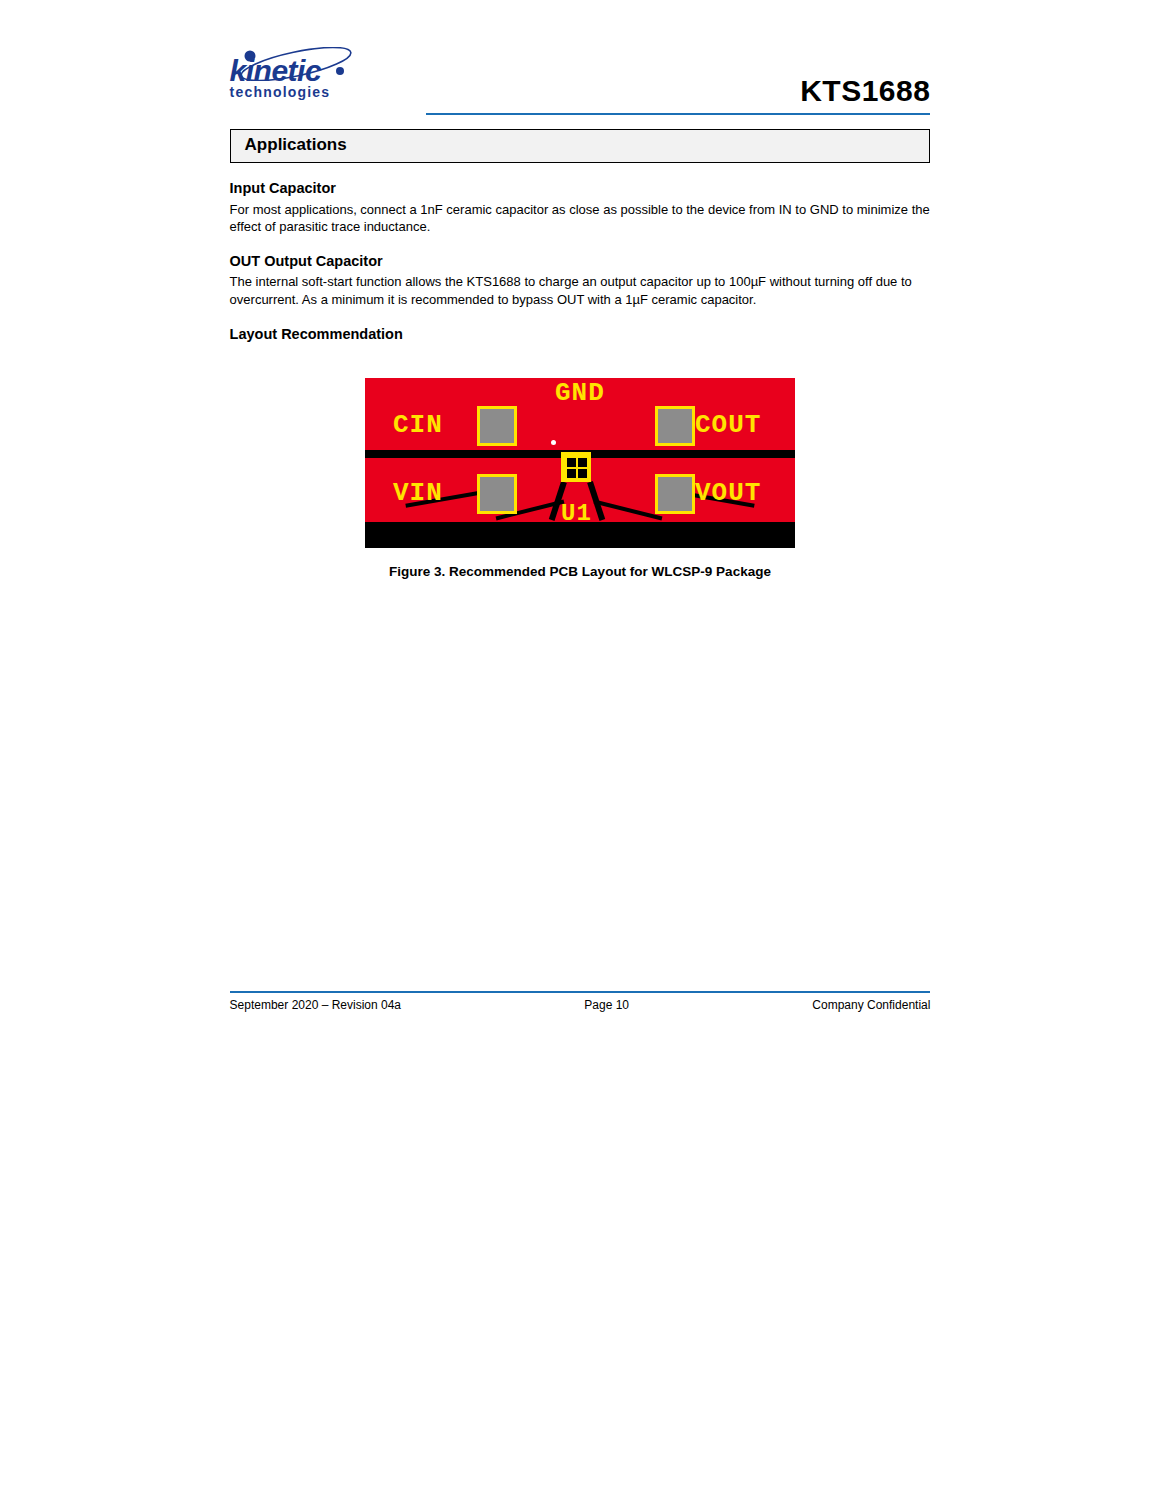kinetic
technologies
KTS1688
Applications
Input Capacitor
For most applications, connect a 1nF ceramic capacitor as close as possible to the device from IN to GND to minimize the effect of parasitic trace inductance.
OUT Output Capacitor
The internal soft-start function allows the KTS1688 to charge an output capacitor up to 100µF without turning off due to overcurrent. As a minimum it is recommended to bypass OUT with a 1µF ceramic capacitor.
Layout Recommendation
CIN
COUT
VIN
VOUT
GND
U1
Figure 3. Recommended PCB Layout for WLCSP-9 Package
September 2020 – Revision 04a
Page 10
Company Confidential